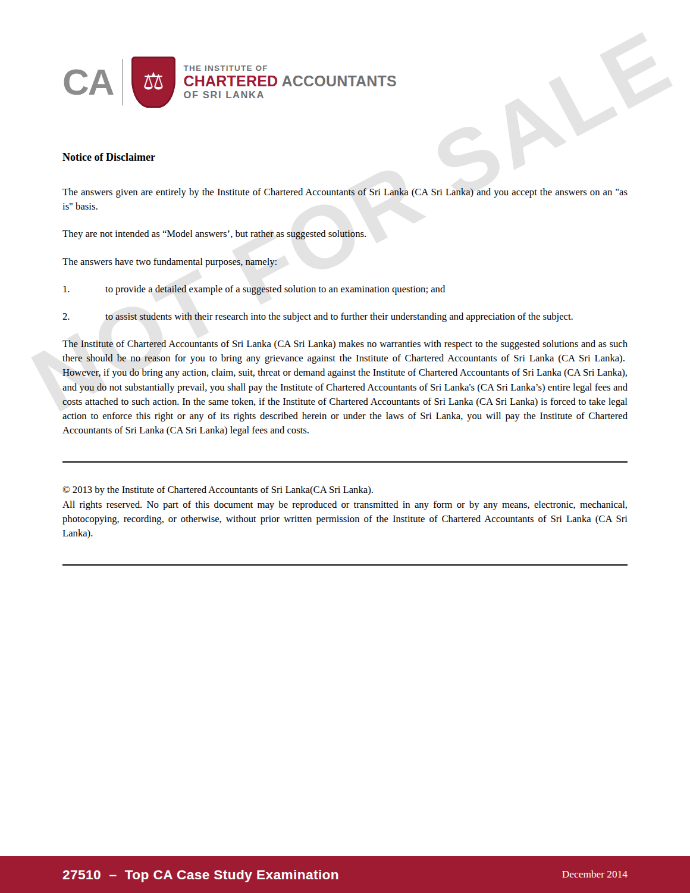NOT FOR SALE
CA
THE INSTITUTE OF
CHARTERED ACCOUNTANTS
OF SRI LANKA
Notice of Disclaimer
The answers given are entirely by the Institute of Chartered Accountants of Sri Lanka (CA Sri Lanka) and you accept the answers on an "as is" basis.
They are not intended as “Model answers’, but rather as suggested solutions.
The answers have two fundamental purposes, namely:
1. to provide a detailed example of a suggested solution to an examination question; and
2. to assist students with their research into the subject and to further their understanding and appreciation of the subject.
The Institute of Chartered Accountants of Sri Lanka (CA Sri Lanka) makes no warranties with respect to the suggested solutions and as such there should be no reason for you to bring any grievance against the Institute of Chartered Accountants of Sri Lanka (CA Sri Lanka). However, if you do bring any action, claim, suit, threat or demand against the Institute of Chartered Accountants of Sri Lanka (CA Sri Lanka), and you do not substantially prevail, you shall pay the Institute of Chartered Accountants of Sri Lanka's (CA Sri Lanka’s) entire legal fees and costs attached to such action. In the same token, if the Institute of Chartered Accountants of Sri Lanka (CA Sri Lanka) is forced to take legal action to enforce this right or any of its rights described herein or under the laws of Sri Lanka, you will pay the Institute of Chartered Accountants of Sri Lanka (CA Sri Lanka) legal fees and costs.
© 2013 by the Institute of Chartered Accountants of Sri Lanka(CA Sri Lanka).
All rights reserved. No part of this document may be reproduced or transmitted in any form or by any means, electronic, mechanical, photocopying, recording, or otherwise, without prior written permission of the Institute of Chartered Accountants of Sri Lanka (CA Sri Lanka).
27510 – Top CA Case Study Examination
December 2014